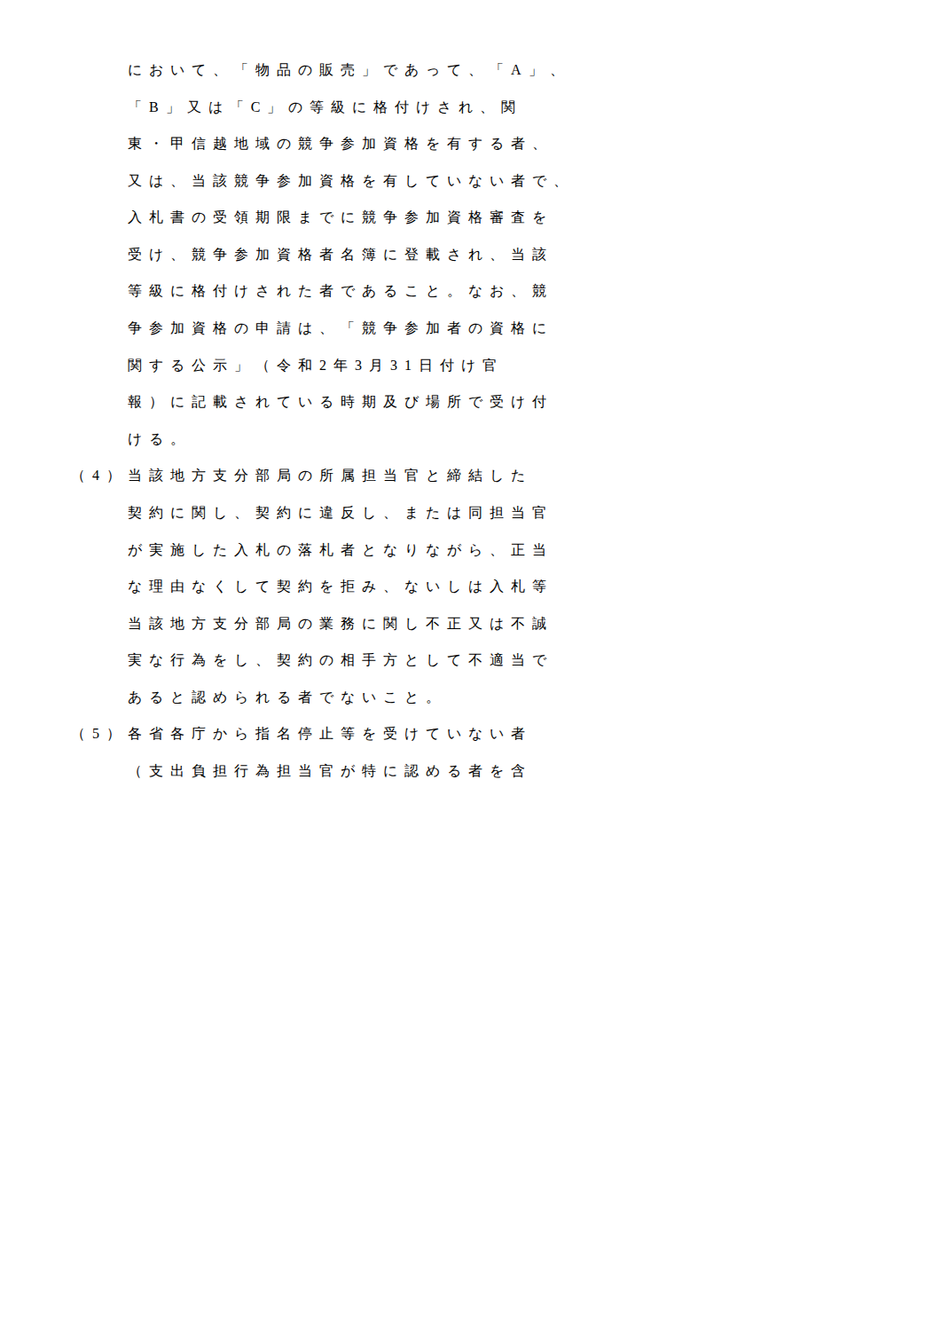において、「物品の販売」であって、「A」、
「B」又は「C」の等級に格付けされ、関
東・甲信越地域の競争参加資格を有する者、
又は、当該競争参加資格を有していない者で、
入札書の受領期限までに競争参加資格審査を
受け、競争参加資格者名簿に登載され、当該
等級に格付けされた者であること。なお、競
争参加資格の申請は、「競争参加者の資格に
関する公示」（令和2年3月31日付け官
報）に記載されている時期及び場所で受け付
ける。
（4）当該地方支分部局の所属担当官と締結した
契約に関し、契約に違反し、または同担当官
が実施した入札の落札者となりながら、正当
な理由なくして契約を拒み、ないしは入札等
当該地方支分部局の業務に関し不正又は不誠
実な行為をし、契約の相手方として不適当で
あると認められる者でないこと。
（5）各省各庁から指名停止等を受けていない者
（支出負担行為担当官が特に認める者を含